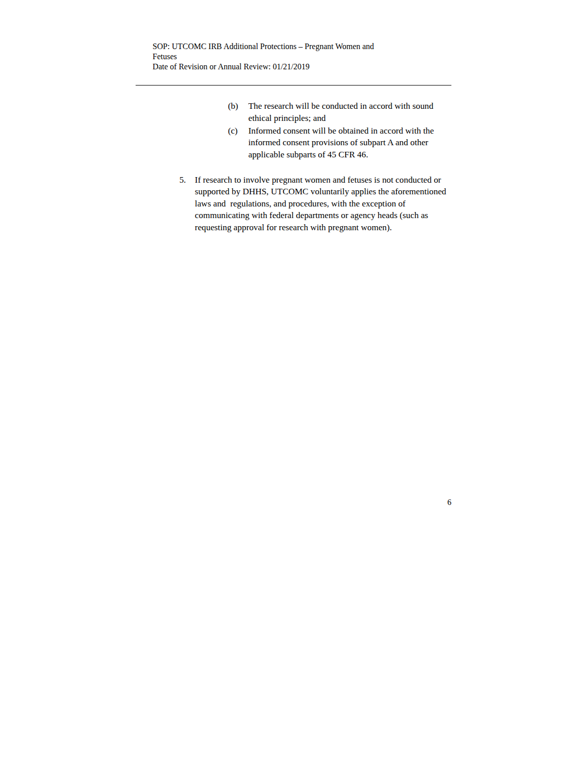SOP: UTCOMC IRB Additional Protections – Pregnant Women and Fetuses Date of Revision or Annual Review: 01/21/2019
(b) The research will be conducted in accord with sound ethical principles; and
(c) Informed consent will be obtained in accord with the informed consent provisions of subpart A and other applicable subparts of 45 CFR 46.
5. If research to involve pregnant women and fetuses is not conducted or supported by DHHS, UTCOMC voluntarily applies the aforementioned laws and regulations, and procedures, with the exception of communicating with federal departments or agency heads (such as requesting approval for research with pregnant women).
6